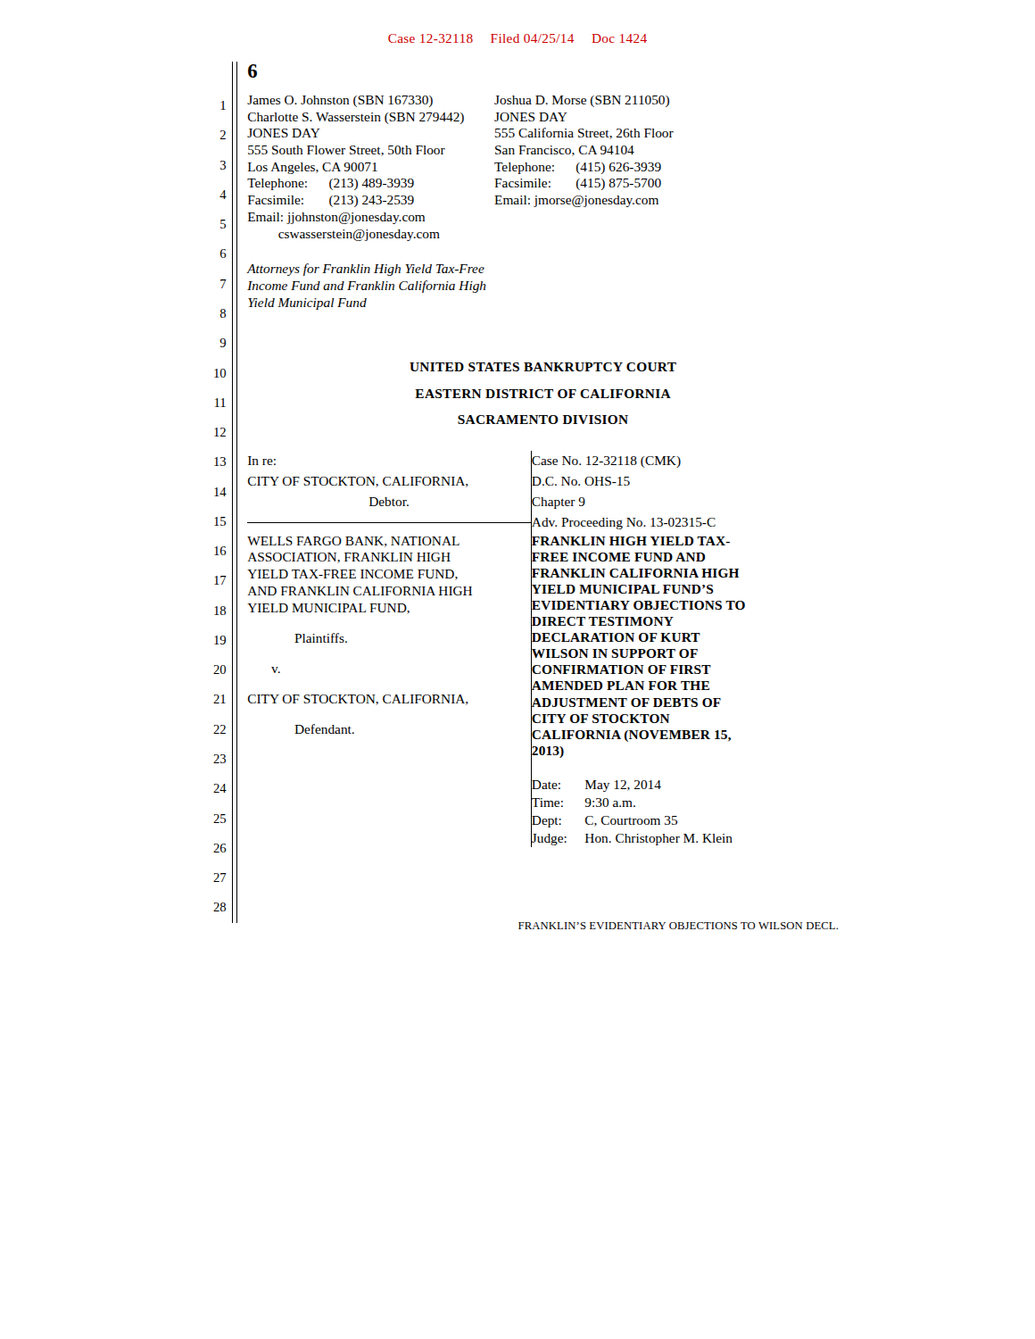Case 12-32118 Filed 04/25/14 Doc 1424
1
2
3
4
5
6
7
8
9
10
11
12
13
14
15
16
17
18
19
20
21
22
23
24
25
26
27
28
6
James O. Johnston (SBN 167330)
Charlotte S. Wasserstein (SBN 279442)
JONES DAY
555 South Flower Street, 50th Floor
Los Angeles, CA 90071
Telephone:(213) 489-3939
Facsimile:(213) 243-2539
Email: jjohnston@jonesday.com
cswasserstein@jonesday.com
Joshua D. Morse (SBN 211050)
JONES DAY
555 California Street, 26th Floor
San Francisco, CA 94104
Telephone:(415) 626-3939
Facsimile:(415) 875-5700
Email: jmorse@jonesday.com
Attorneys for Franklin High Yield Tax-Free
Income Fund and Franklin California High
Yield Municipal Fund
UNITED STATES BANKRUPTCY COURT
EASTERN DISTRICT OF CALIFORNIA
SACRAMENTO DIVISION
| In re: CITY OF STOCKTON, CALIFORNIA, Debtor. | Case No. 12-32118 (CMK) D.C. No. OHS-15 Chapter 9 Adv. Proceeding No. 13-02315-C |
| WELLS FARGO BANK, NATIONAL ASSOCIATION, FRANKLIN HIGH YIELD TAX-FREE INCOME FUND, AND FRANKLIN CALIFORNIA HIGH YIELD MUNICIPAL FUND, Plaintiffs. v. CITY OF STOCKTON, CALIFORNIA, Defendant. | FRANKLIN HIGH YIELD TAX- FREE INCOME FUND AND FRANKLIN CALIFORNIA HIGH YIELD MUNICIPAL FUND’S EVIDENTIARY OBJECTIONS TO DIRECT TESTIMONY DECLARATION OF KURT WILSON IN SUPPORT OF CONFIRMATION OF FIRST AMENDED PLAN FOR THE ADJUSTMENT OF DEBTS OF CITY OF STOCKTON CALIFORNIA (NOVEMBER 15, 2013) Date: May 12, 2014 Time: 9:30 a.m. Dept: C, Courtroom 35 Judge: Hon. Christopher M. Klein |
FRANKLIN’S EVIDENTIARY OBJECTIONS TO WILSON DECL.